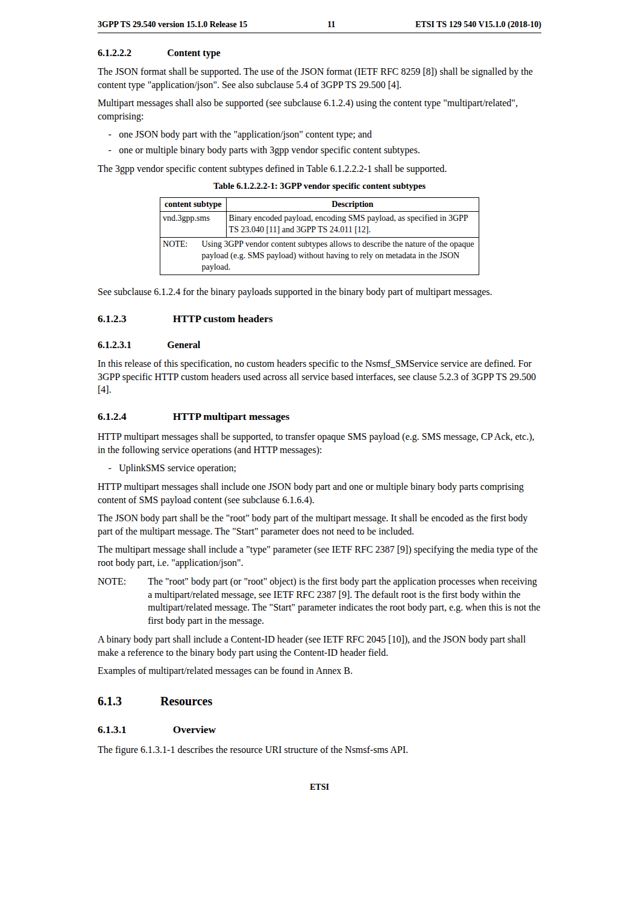3GPP TS 29.540 version 15.1.0 Release 15
11
ETSI TS 129 540 V15.1.0 (2018-10)
6.1.2.2.2 Content type
The JSON format shall be supported. The use of the JSON format (IETF RFC 8259 [8]) shall be signalled by the content type "application/json". See also subclause 5.4 of 3GPP TS 29.500 [4].
Multipart messages shall also be supported (see subclause 6.1.2.4) using the content type "multipart/related", comprising:
one JSON body part with the "application/json" content type; and
one or multiple binary body parts with 3gpp vendor specific content subtypes.
The 3gpp vendor specific content subtypes defined in Table 6.1.2.2.2-1 shall be supported.
Table 6.1.2.2.2-1: 3GPP vendor specific content subtypes
| content subtype | Description |
| --- | --- |
| vnd.3gpp.sms | Binary encoded payload, encoding SMS payload, as specified in 3GPP TS 23.040 [11] and 3GPP TS 24.011 [12]. |
| NOTE: Using 3GPP vendor content subtypes allows to describe the nature of the opaque payload (e.g. SMS payload) without having to rely on metadata in the JSON payload. |
See subclause 6.1.2.4 for the binary payloads supported in the binary body part of multipart messages.
6.1.2.3 HTTP custom headers
6.1.2.3.1 General
In this release of this specification, no custom headers specific to the Nsmsf_SMService service are defined. For 3GPP specific HTTP custom headers used across all service based interfaces, see clause 5.2.3 of 3GPP TS 29.500 [4].
6.1.2.4 HTTP multipart messages
HTTP multipart messages shall be supported, to transfer opaque SMS payload (e.g. SMS message, CP Ack, etc.), in the following service operations (and HTTP messages):
UplinkSMS service operation;
HTTP multipart messages shall include one JSON body part and one or multiple binary body parts comprising content of SMS payload content (see subclause 6.1.6.4).
The JSON body part shall be the "root" body part of the multipart message. It shall be encoded as the first body part of the multipart message. The "Start" parameter does not need to be included.
The multipart message shall include a "type" parameter (see IETF RFC 2387 [9]) specifying the media type of the root body part, i.e. "application/json".
NOTE: The "root" body part (or "root" object) is the first body part the application processes when receiving a multipart/related message, see IETF RFC 2387 [9]. The default root is the first body within the multipart/related message. The "Start" parameter indicates the root body part, e.g. when this is not the first body part in the message.
A binary body part shall include a Content-ID header (see IETF RFC 2045 [10]), and the JSON body part shall make a reference to the binary body part using the Content-ID header field.
Examples of multipart/related messages can be found in Annex B.
6.1.3 Resources
6.1.3.1 Overview
The figure 6.1.3.1-1 describes the resource URI structure of the Nsmsf-sms API.
ETSI